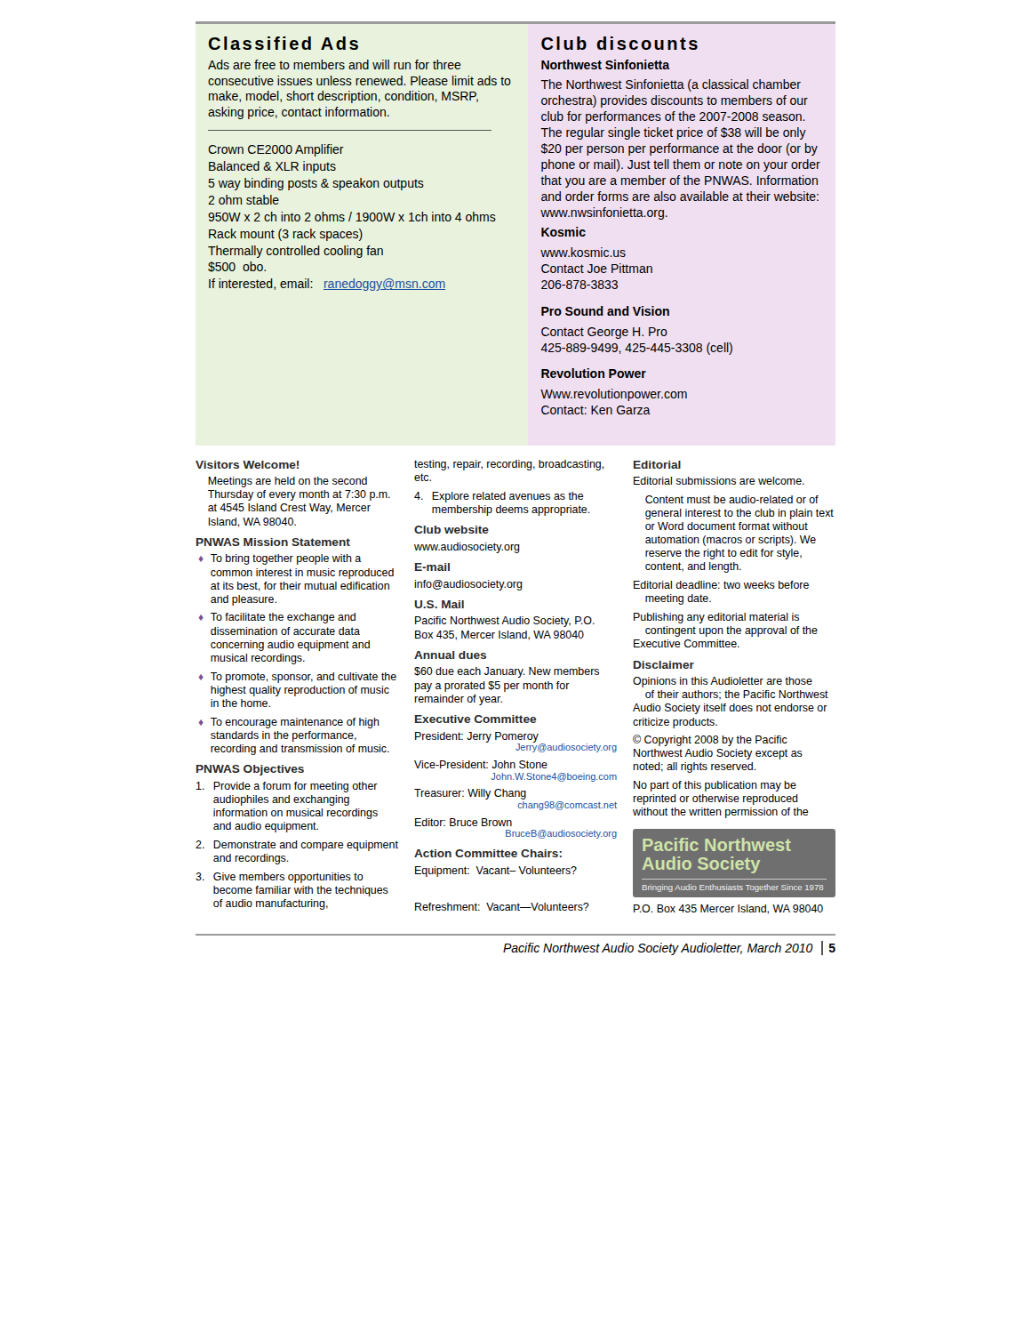Classified Ads
Ads are free to members and will run for three consecutive issues unless renewed. Please limit ads to make, model, short description, condition, MSRP, asking price, contact information.
Crown CE2000 Amplifier
Balanced & XLR inputs
5 way binding posts & speakon outputs
2 ohm stable
950W x 2 ch into 2 ohms / 1900W x 1ch into 4 ohms
Rack mount (3 rack spaces)
Thermally controlled cooling fan
$500 obo.
If interested, email: ranedoggy@msn.com
Club discounts
Northwest Sinfonietta
The Northwest Sinfonietta (a classical chamber orchestra) provides discounts to members of our club for performances of the 2007-2008 season. The regular single ticket price of $38 will be only $20 per person per performance at the door (or by phone or mail). Just tell them or note on your order that you are a member of the PNWAS. Information and order forms are also available at their website: www.nwsinfonietta.org.
Kosmic
www.kosmic.us
Contact Joe Pittman
206-878-3833
Pro Sound and Vision
Contact George H. Pro
425-889-9499, 425-445-3308 (cell)
Revolution Power
Www.revolutionpower.com
Contact: Ken Garza
Visitors Welcome!
Meetings are held on the second Thursday of every month at 7:30 p.m. at 4545 Island Crest Way, Mercer Island, WA 98040.
PNWAS Mission Statement
To bring together people with a common interest in music reproduced at its best, for their mutual edification and pleasure.
To facilitate the exchange and dissemination of accurate data concerning audio equipment and musical recordings.
To promote, sponsor, and cultivate the highest quality reproduction of music in the home.
To encourage maintenance of high standards in the performance, recording and transmission of music.
PNWAS Objectives
Provide a forum for meeting other audiophiles and exchanging information on musical recordings and audio equipment.
Demonstrate and compare equipment and recordings.
Give members opportunities to become familiar with the techniques of audio manufacturing,
testing, repair, recording, broadcasting, etc.
Explore related avenues as the membership deems appropriate.
Club website
www.audiosociety.org
E-mail
info@audiosociety.org
U.S. Mail
Pacific Northwest Audio Society, P.O. Box 435, Mercer Island, WA 98040
Annual dues
$60 due each January. New members pay a prorated $5 per month for remainder of year.
Executive Committee
President: Jerry Pomeroy Jerry@audiosociety.org
Vice-President: John Stone John.W.Stone4@boeing.com
Treasurer: Willy Chang chang98@comcast.net
Editor: Bruce Brown BruceB@audiosociety.org
Action Committee Chairs:
Equipment: Vacant– Volunteers?
Refreshment: Vacant—Volunteers?
Editorial
Editorial submissions are welcome.
Content must be audio-related or of general interest to the club in plain text or Word document format without automation (macros or scripts). We reserve the right to edit for style, content, and length.
Editorial deadline: two weeks before meeting date.
Publishing any editorial material is contingent upon the approval of the Executive Committee.
Disclaimer
Opinions in this Audioletter are those of their authors; the Pacific Northwest Audio Society itself does not endorse or criticize products.
© Copyright 2008 by the Pacific Northwest Audio Society except as noted; all rights reserved.
No part of this publication may be reprinted or otherwise reproduced without the written permission of the
Pacific Northwest
Audio Society
Bringing Audio Enthusiasts Together Since 1978
P.O. Box 435 Mercer Island, WA 98040
Pacific Northwest Audio Society Audioletter, March 2010 5